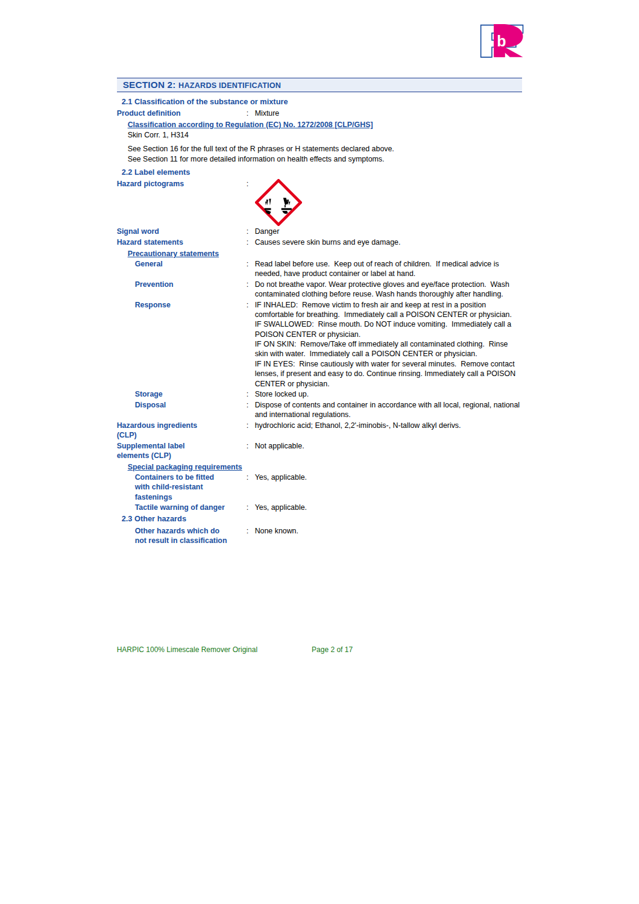r b
SECTION 2: Hazards identification
2.1 Classification of the substance or mixture
| Product definition | : | Mixture |
Classification according to Regulation (EC) No. 1272/2008 [CLP/GHS]
Skin Corr. 1, H314
See Section 16 for the full text of the R phrases or H statements declared above.
See Section 11 for more detailed information on health effects and symptoms.
2.2 Label elements
| Hazard pictograms | : | |
| Signal word | : | Danger |
| Hazard statements | : | Causes severe skin burns and eye damage. |
Precautionary statements
| General | : | Read label before use. Keep out of reach of children. If medical advice is needed, have product container or label at hand. |
| Prevention | : | Do not breathe vapor. Wear protective gloves and eye/face protection. Wash contaminated clothing before reuse. Wash hands thoroughly after handling. |
| Response | : | IF INHALED: Remove victim to fresh air and keep at rest in a position comfortable for breathing. Immediately call a POISON CENTER or physician. IF SWALLOWED: Rinse mouth. Do NOT induce vomiting. Immediately call a POISON CENTER or physician. IF ON SKIN: Remove/Take off immediately all contaminated clothing. Rinse skin with water. Immediately call a POISON CENTER or physician. IF IN EYES: Rinse cautiously with water for several minutes. Remove contact lenses, if present and easy to do. Continue rinsing. Immediately call a POISON CENTER or physician. |
| Storage | : | Store locked up. |
| Disposal | : | Dispose of contents and container in accordance with all local, regional, national and international regulations. |
| Hazardous ingredients (CLP) | : | hydrochloric acid; Ethanol, 2,2'-iminobis-, N-tallow alkyl derivs. |
| Supplemental label elements (CLP) | : | Not applicable. |
Special packaging requirements
| Containers to be fitted with child-resistant fastenings | : | Yes, applicable. |
| Tactile warning of danger | : | Yes, applicable. |
2.3 Other hazards
| Other hazards which do not result in classification | : | None known. |
HARPIC 100% Limescale Remover Original
Page 2 of 17